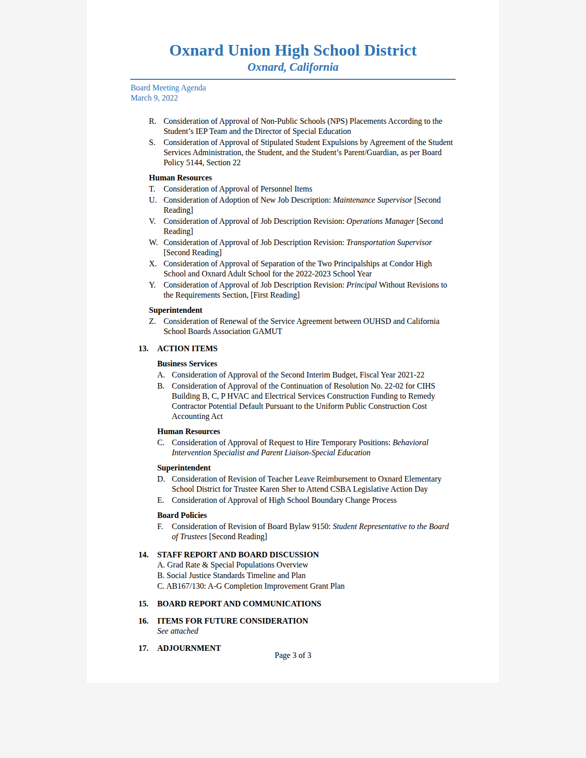Oxnard Union High School District
Oxnard, California
Board Meeting Agenda
March 9, 2022
R. Consideration of Approval of Non-Public Schools (NPS) Placements According to the Student’s IEP Team and the Director of Special Education
S. Consideration of Approval of Stipulated Student Expulsions by Agreement of the Student Services Administration, the Student, and the Student’s Parent/Guardian, as per Board Policy 5144, Section 22
Human Resources
T. Consideration of Approval of Personnel Items
U. Consideration of Adoption of New Job Description: Maintenance Supervisor [Second Reading]
V. Consideration of Approval of Job Description Revision: Operations Manager [Second Reading]
W. Consideration of Approval of Job Description Revision: Transportation Supervisor [Second Reading]
X. Consideration of Approval of Separation of the Two Principalships at Condor High School and Oxnard Adult School for the 2022-2023 School Year
Y. Consideration of Approval of Job Description Revision: Principal Without Revisions to the Requirements Section, [First Reading]
Superintendent
Z. Consideration of Renewal of the Service Agreement between OUHSD and California School Boards Association GAMUT
13.
Action Items
Business Services
A. Consideration of Approval of the Second Interim Budget, Fiscal Year 2021-22
B. Consideration of Approval of the Continuation of Resolution No. 22-02 for CIHS Building B, C, P HVAC and Electrical Services Construction Funding to Remedy Contractor Potential Default Pursuant to the Uniform Public Construction Cost Accounting Act
Human Resources
C. Consideration of Approval of Request to Hire Temporary Positions: Behavioral Intervention Specialist and Parent Liaison-Special Education
Superintendent
D. Consideration of Revision of Teacher Leave Reimbursement to Oxnard Elementary School District for Trustee Karen Sher to Attend CSBA Legislative Action Day
E. Consideration of Approval of High School Boundary Change Process
Board Policies
F. Consideration of Revision of Board Bylaw 9150: Student Representative to the Board of Trustees [Second Reading]
14.
Staff Report and Board Discussion
A. Grad Rate & Special Populations Overview
B. Social Justice Standards Timeline and Plan
C. AB167/130: A-G Completion Improvement Grant Plan
15.
Board Report and Communications
16.
Items for Future Consideration
See attached
17.
Adjournment
Page 3 of 3